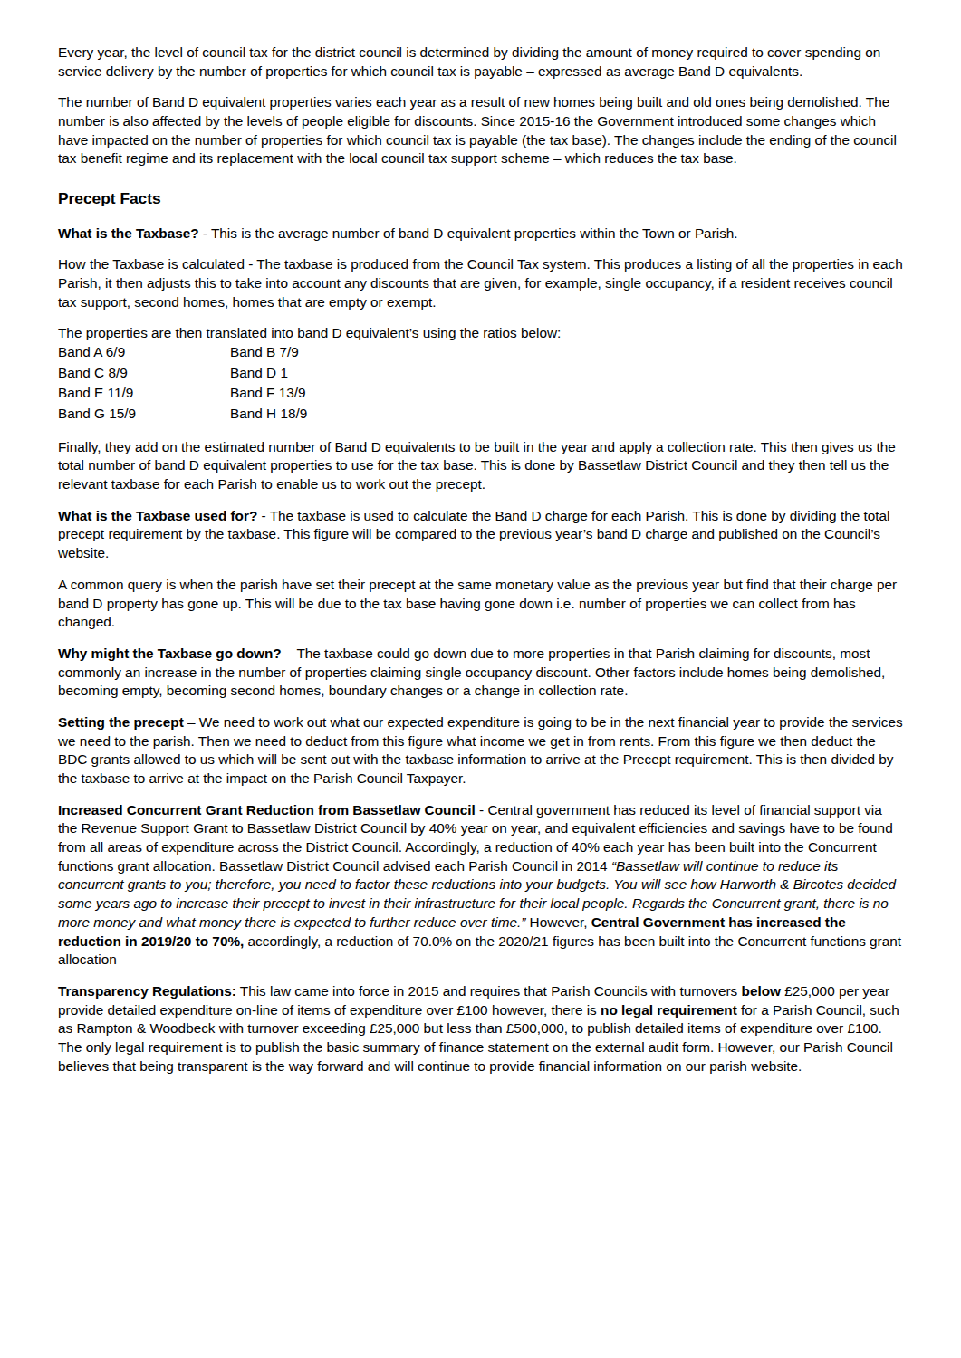Every year, the level of council tax for the district council is determined by dividing the amount of money required to cover spending on service delivery by the number of properties for which council tax is payable – expressed as average Band D equivalents.
The number of Band D equivalent properties varies each year as a result of new homes being built and old ones being demolished. The number is also affected by the levels of people eligible for discounts. Since 2015-16 the Government introduced some changes which have impacted on the number of properties for which council tax is payable (the tax base). The changes include the ending of the council tax benefit regime and its replacement with the local council tax support scheme – which reduces the tax base.
Precept Facts
What is the Taxbase? - This is the average number of band D equivalent properties within the Town or Parish.
How the Taxbase is calculated - The taxbase is produced from the Council Tax system. This produces a listing of all the properties in each Parish, it then adjusts this to take into account any discounts that are given, for example, single occupancy, if a resident receives council tax support, second homes, homes that are empty or exempt.
The properties are then translated into band D equivalent’s using the ratios below:
| Band A 6/9 | Band B 7/9 |
| Band C 8/9 | Band D 1 |
| Band E 11/9 | Band F 13/9 |
| Band G 15/9 | Band H 18/9 |
Finally, they add on the estimated number of Band D equivalents to be built in the year and apply a collection rate. This then gives us the total number of band D equivalent properties to use for the tax base. This is done by Bassetlaw District Council and they then tell us the relevant taxbase for each Parish to enable us to work out the precept.
What is the Taxbase used for? - The taxbase is used to calculate the Band D charge for each Parish. This is done by dividing the total precept requirement by the taxbase. This figure will be compared to the previous year’s band D charge and published on the Council’s website.
A common query is when the parish have set their precept at the same monetary value as the previous year but find that their charge per band D property has gone up. This will be due to the tax base having gone down i.e. number of properties we can collect from has changed.
Why might the Taxbase go down? – The taxbase could go down due to more properties in that Parish claiming for discounts, most commonly an increase in the number of properties claiming single occupancy discount. Other factors include homes being demolished, becoming empty, becoming second homes, boundary changes or a change in collection rate.
Setting the precept – We need to work out what our expected expenditure is going to be in the next financial year to provide the services we need to the parish. Then we need to deduct from this figure what income we get in from rents. From this figure we then deduct the BDC grants allowed to us which will be sent out with the taxbase information to arrive at the Precept requirement. This is then divided by the taxbase to arrive at the impact on the Parish Council Taxpayer.
Increased Concurrent Grant Reduction from Bassetlaw Council - Central government has reduced its level of financial support via the Revenue Support Grant to Bassetlaw District Council by 40% year on year, and equivalent efficiencies and savings have to be found from all areas of expenditure across the District Council. Accordingly, a reduction of 40% each year has been built into the Concurrent functions grant allocation. Bassetlaw District Council advised each Parish Council in 2014 “Bassetlaw will continue to reduce its concurrent grants to you; therefore, you need to factor these reductions into your budgets. You will see how Harworth & Bircotes decided some years ago to increase their precept to invest in their infrastructure for their local people. Regards the Concurrent grant, there is no more money and what money there is expected to further reduce over time.” However, Central Government has increased the reduction in 2019/20 to 70%, accordingly, a reduction of 70.0% on the 2020/21 figures has been built into the Concurrent functions grant allocation
Transparency Regulations: This law came into force in 2015 and requires that Parish Councils with turnovers below £25,000 per year provide detailed expenditure on-line of items of expenditure over £100 however, there is no legal requirement for a Parish Council, such as Rampton & Woodbeck with turnover exceeding £25,000 but less than £500,000, to publish detailed items of expenditure over £100. The only legal requirement is to publish the basic summary of finance statement on the external audit form. However, our Parish Council believes that being transparent is the way forward and will continue to provide financial information on our parish website.